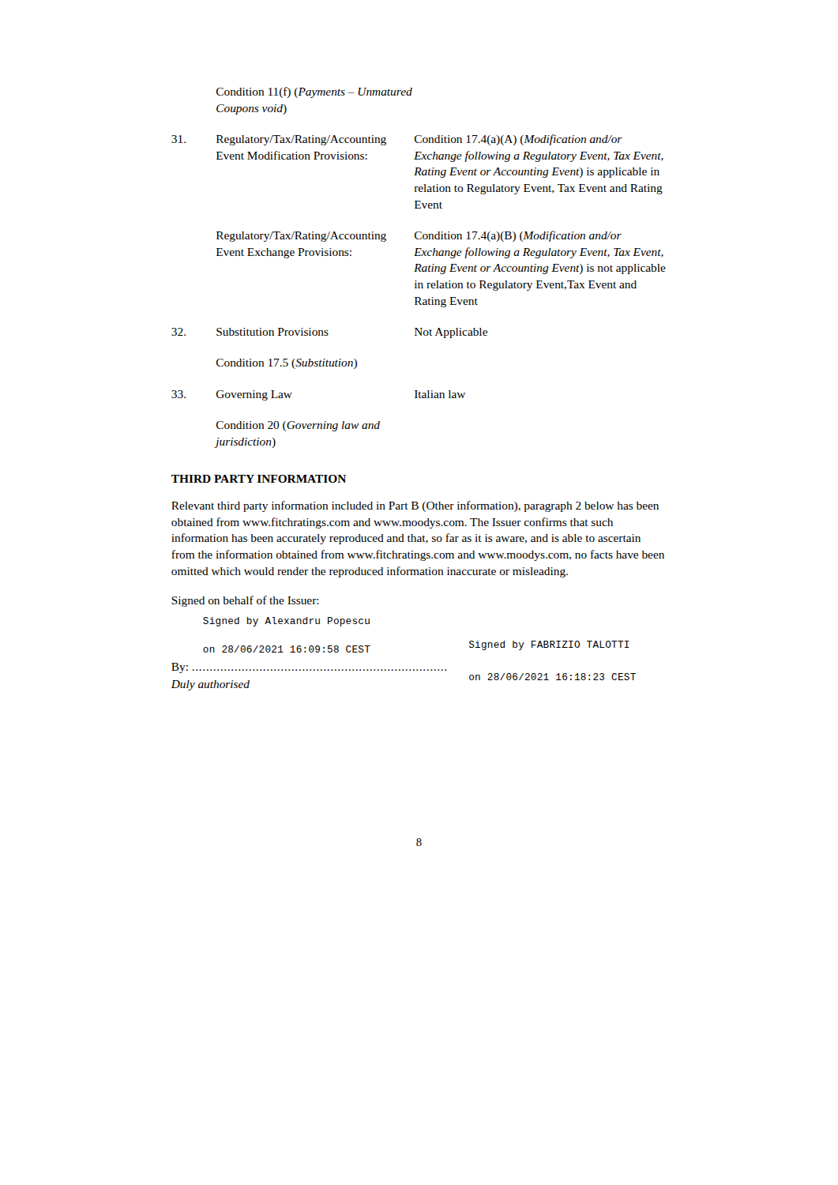| | Condition 11(f) ( Payments – Unmatured Coupons void ) | |
| 31. | Regulatory/Tax/Rating/Accounting Event Modification Provisions: | Condition 17.4(a)(A) ( Modification and/or Exchange following a Regulatory Event, Tax Event, Rating Event or Accounting Event ) is applicable in relation to Regulatory Event, Tax Event and Rating Event |
| | Regulatory/Tax/Rating/Accounting Event Exchange Provisions: | Condition 17.4(a)(B) ( Modification and/or Exchange following a Regulatory Event, Tax Event, Rating Event or Accounting Event ) is not applicable in relation to Regulatory Event,Tax Event and Rating Event |
| 32. | Substitution Provisions | Not Applicable |
| | Condition 17.5 ( Substitution ) | |
| 33. | Governing Law | Italian law |
| | Condition 20 ( Governing law and jurisdiction ) | |
THIRD PARTY INFORMATION
Relevant third party information included in Part B (Other information), paragraph 2 below has been obtained from www.fitchratings.com and www.moodys.com. The Issuer confirms that such information has been accurately reproduced and that, so far as it is aware, and is able to ascertain from the information obtained from www.fitchratings.com and www.moodys.com, no facts have been omitted which would render the reproduced information inaccurate or misleading.
Signed on behalf of the Issuer:
Signed by Alexandru Popescu
on 28/06/2021 16:09:58 CEST
By: ........................................................................
Duly authorised
Signed by FABRIZIO TALOTTI
on 28/06/2021 16:18:23 CEST
8